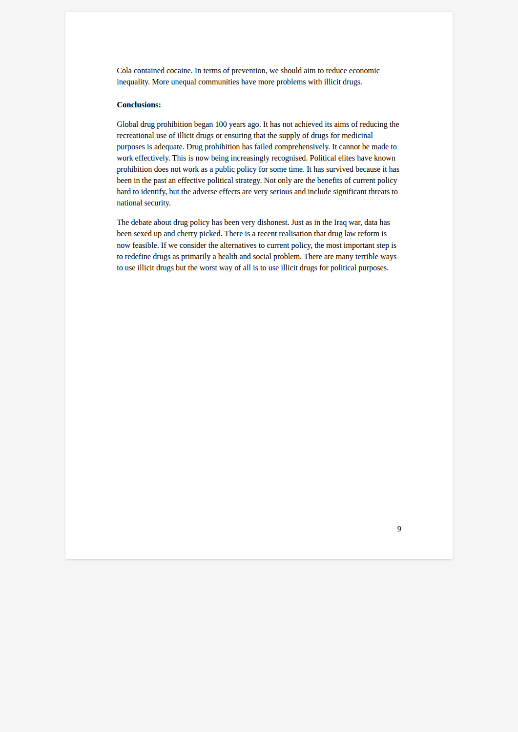Cola contained cocaine. In terms of prevention, we should aim to reduce economic inequality. More unequal communities have more problems with illicit drugs.
Conclusions:
Global drug prohibition began 100 years ago. It has not achieved its aims of reducing the recreational use of illicit drugs or ensuring that the supply of drugs for medicinal purposes is adequate. Drug prohibition has failed comprehensively. It cannot be made to work effectively. This is now being increasingly recognised. Political elites have known prohibition does not work as a public policy for some time. It has survived because it has been in the past an effective political strategy. Not only are the benefits of current policy hard to identify, but the adverse effects are very serious and include significant threats to national security.
The debate about drug policy has been very dishonest. Just as in the Iraq war, data has been sexed up and cherry picked. There is a recent realisation that drug law reform is now feasible. If we consider the alternatives to current policy, the most important step is to redefine drugs as primarily a health and social problem. There are many terrible ways to use illicit drugs but the worst way of all is to use illicit drugs for political purposes.
9